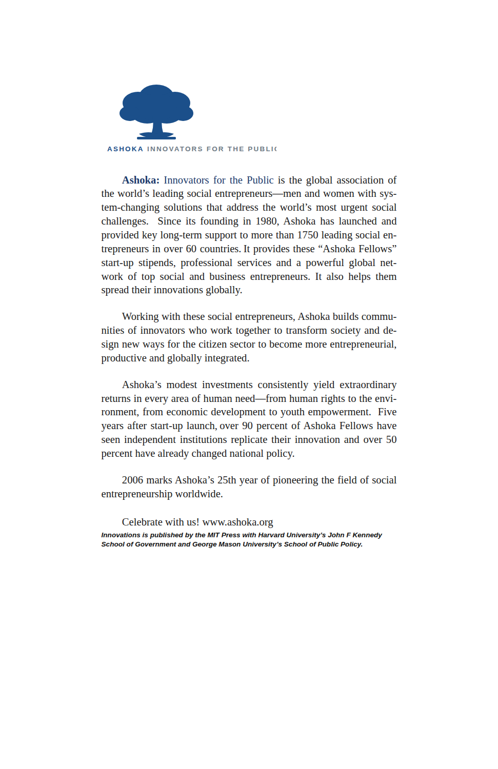Ashoka Innovators for the Public ASHOKA INNOVATORS FOR THE PUBLIC
Ashoka: Innovators for the Public is the global association of the world’s leading social entrepreneurs—men and women with system-changing solutions that address the world’s most urgent social challenges. Since its founding in 1980, Ashoka has launched and provided key long-term support to more than 1750 leading social entrepreneurs in over 60 countries. It provides these “Ashoka Fellows” start-up stipends, professional services and a powerful global network of top social and business entrepreneurs. It also helps them spread their innovations globally.
Working with these social entrepreneurs, Ashoka builds communities of innovators who work together to transform society and design new ways for the citizen sector to become more entrepreneurial, productive and globally integrated.
Ashoka’s modest investments consistently yield extraordinary returns in every area of human need—from human rights to the environment, from economic development to youth empowerment. Five years after start-up launch, over 90 percent of Ashoka Fellows have seen independent institutions replicate their innovation and over 50 percent have already changed national policy.
2006 marks Ashoka’s 25th year of pioneering the field of social entrepreneurship worldwide.
Celebrate with us! www.ashoka.org
Innovations is published by the MIT Press with Harvard University’s John F Kennedy School of Government and George Mason University’s School of Public Policy.